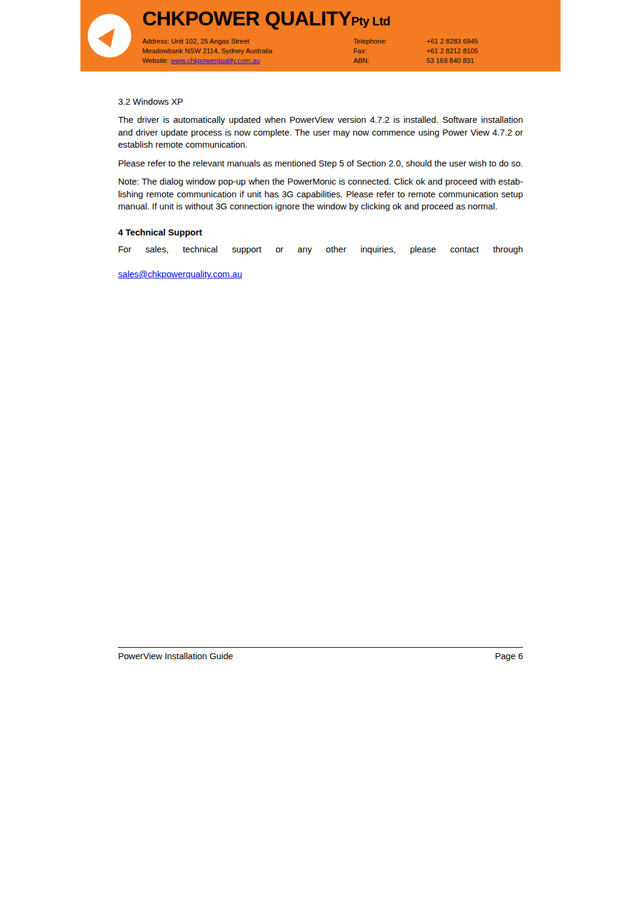CHK POWER QUALITY Pty Ltd
| Address: Unit 102, 25 Angas Street | Telephone: | +61 2 8283 6945 |
| Meadowbank NSW 2114, Sydney Australia | Fax: | +61 2 8212 8105 |
| Website: www.chkpowerquality.com.au | ABN: | 53 169 840 831 |
3.2 Windows XP
The driver is automatically updated when PowerView version 4.7.2 is installed. Software installation and driver update process is now complete. The user may now commence using Power View 4.7.2 or establish remote communication.
Please refer to the relevant manuals as mentioned Step 5 of Section 2.0, should the user wish to do so.
Note: The dialog window pop-up when the PowerMonic is connected. Click ok and proceed with establishing remote communication if unit has 3G capabilities. Please refer to remote communication setup manual. If unit is without 3G connection ignore the window by clicking ok and proceed as normal.
4 Technical Support
For sales, technical support or any other inquiries, please contact through sales@chkpowerquality.com.au
PowerView Installation Guide Page 6